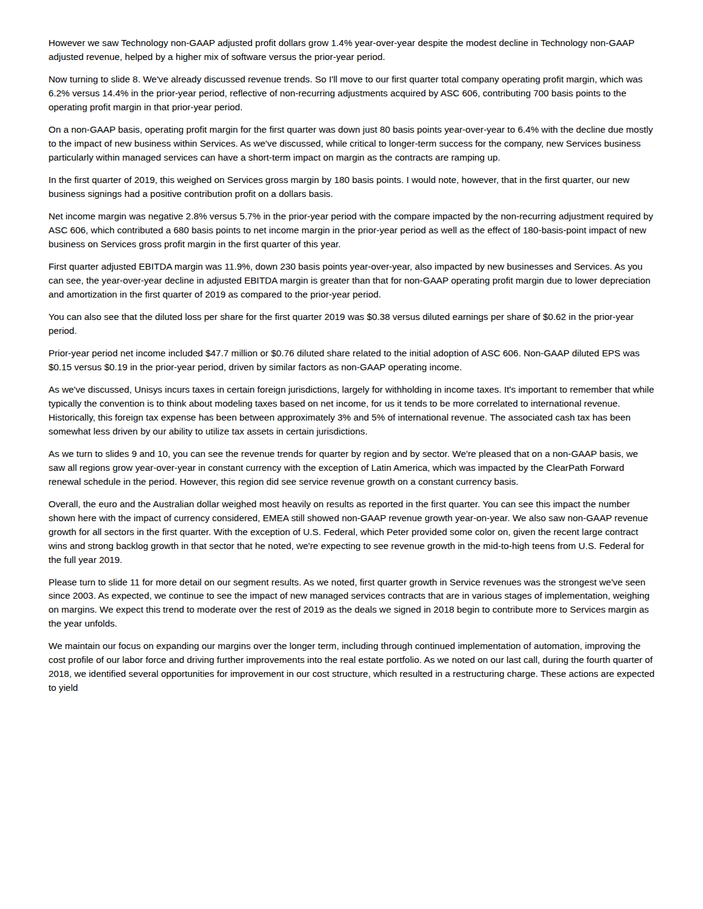However we saw Technology non-GAAP adjusted profit dollars grow 1.4% year-over-year despite the modest decline in Technology non-GAAP adjusted revenue, helped by a higher mix of software versus the prior-year period.
Now turning to slide 8. We've already discussed revenue trends. So I'll move to our first quarter total company operating profit margin, which was 6.2% versus 14.4% in the prior-year period, reflective of non-recurring adjustments acquired by ASC 606, contributing 700 basis points to the operating profit margin in that prior-year period.
On a non-GAAP basis, operating profit margin for the first quarter was down just 80 basis points year-over-year to 6.4% with the decline due mostly to the impact of new business within Services. As we've discussed, while critical to longer-term success for the company, new Services business particularly within managed services can have a short-term impact on margin as the contracts are ramping up.
In the first quarter of 2019, this weighed on Services gross margin by 180 basis points. I would note, however, that in the first quarter, our new business signings had a positive contribution profit on a dollars basis.
Net income margin was negative 2.8% versus 5.7% in the prior-year period with the compare impacted by the non-recurring adjustment required by ASC 606, which contributed a 680 basis points to net income margin in the prior-year period as well as the effect of 180-basis-point impact of new business on Services gross profit margin in the first quarter of this year.
First quarter adjusted EBITDA margin was 11.9%, down 230 basis points year-over-year, also impacted by new businesses and Services. As you can see, the year-over-year decline in adjusted EBITDA margin is greater than that for non-GAAP operating profit margin due to lower depreciation and amortization in the first quarter of 2019 as compared to the prior-year period.
You can also see that the diluted loss per share for the first quarter 2019 was $0.38 versus diluted earnings per share of $0.62 in the prior-year period.
Prior-year period net income included $47.7 million or $0.76 diluted share related to the initial adoption of ASC 606. Non-GAAP diluted EPS was $0.15 versus $0.19 in the prior-year period, driven by similar factors as non-GAAP operating income.
As we've discussed, Unisys incurs taxes in certain foreign jurisdictions, largely for withholding in income taxes. It's important to remember that while typically the convention is to think about modeling taxes based on net income, for us it tends to be more correlated to international revenue. Historically, this foreign tax expense has been between approximately 3% and 5% of international revenue. The associated cash tax has been somewhat less driven by our ability to utilize tax assets in certain jurisdictions.
As we turn to slides 9 and 10, you can see the revenue trends for quarter by region and by sector. We're pleased that on a non-GAAP basis, we saw all regions grow year-over-year in constant currency with the exception of Latin America, which was impacted by the ClearPath Forward renewal schedule in the period. However, this region did see service revenue growth on a constant currency basis.
Overall, the euro and the Australian dollar weighed most heavily on results as reported in the first quarter. You can see this impact the number shown here with the impact of currency considered, EMEA still showed non-GAAP revenue growth year-on-year. We also saw non-GAAP revenue growth for all sectors in the first quarter. With the exception of U.S. Federal, which Peter provided some color on, given the recent large contract wins and strong backlog growth in that sector that he noted, we're expecting to see revenue growth in the mid-to-high teens from U.S. Federal for the full year 2019.
Please turn to slide 11 for more detail on our segment results. As we noted, first quarter growth in Service revenues was the strongest we've seen since 2003. As expected, we continue to see the impact of new managed services contracts that are in various stages of implementation, weighing on margins. We expect this trend to moderate over the rest of 2019 as the deals we signed in 2018 begin to contribute more to Services margin as the year unfolds.
We maintain our focus on expanding our margins over the longer term, including through continued implementation of automation, improving the cost profile of our labor force and driving further improvements into the real estate portfolio. As we noted on our last call, during the fourth quarter of 2018, we identified several opportunities for improvement in our cost structure, which resulted in a restructuring charge. These actions are expected to yield